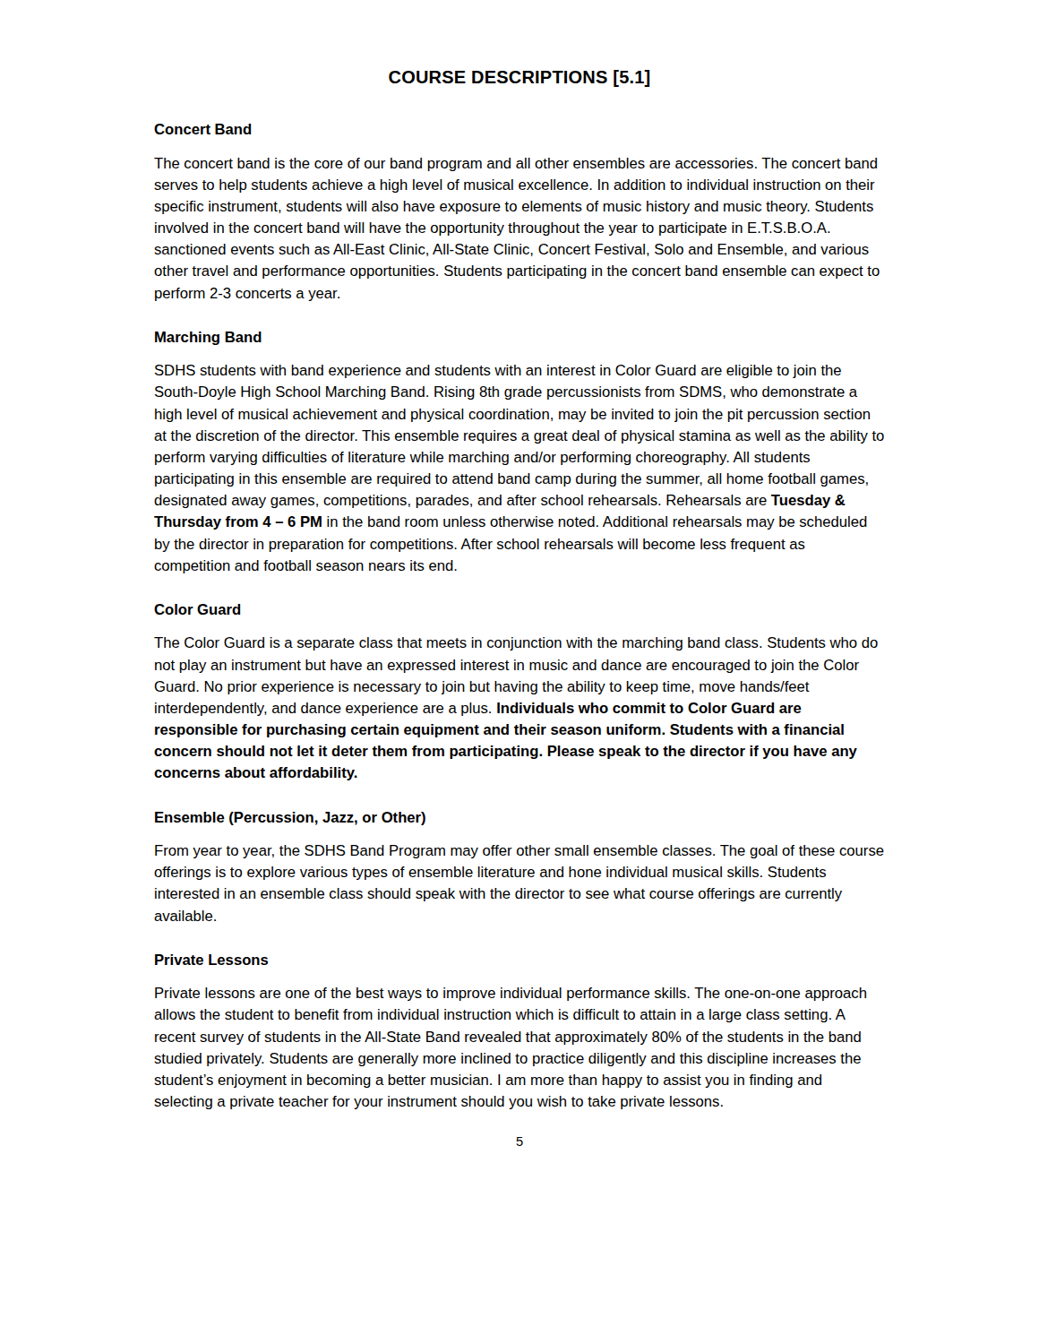COURSE DESCRIPTIONS [5.1]
Concert Band
The concert band is the core of our band program and all other ensembles are accessories. The concert band serves to help students achieve a high level of musical excellence. In addition to individual instruction on their specific instrument, students will also have exposure to elements of music history and music theory. Students involved in the concert band will have the opportunity throughout the year to participate in E.T.S.B.O.A. sanctioned events such as All-East Clinic, All-State Clinic, Concert Festival, Solo and Ensemble, and various other travel and performance opportunities. Students participating in the concert band ensemble can expect to perform 2-3 concerts a year.
Marching Band
SDHS students with band experience and students with an interest in Color Guard are eligible to join the South-Doyle High School Marching Band. Rising 8th grade percussionists from SDMS, who demonstrate a high level of musical achievement and physical coordination, may be invited to join the pit percussion section at the discretion of the director. This ensemble requires a great deal of physical stamina as well as the ability to perform varying difficulties of literature while marching and/or performing choreography. All students participating in this ensemble are required to attend band camp during the summer, all home football games, designated away games, competitions, parades, and after school rehearsals. Rehearsals are Tuesday & Thursday from 4 – 6 PM in the band room unless otherwise noted. Additional rehearsals may be scheduled by the director in preparation for competitions. After school rehearsals will become less frequent as competition and football season nears its end.
Color Guard
The Color Guard is a separate class that meets in conjunction with the marching band class. Students who do not play an instrument but have an expressed interest in music and dance are encouraged to join the Color Guard. No prior experience is necessary to join but having the ability to keep time, move hands/feet interdependently, and dance experience are a plus. Individuals who commit to Color Guard are responsible for purchasing certain equipment and their season uniform. Students with a financial concern should not let it deter them from participating. Please speak to the director if you have any concerns about affordability.
Ensemble (Percussion, Jazz, or Other)
From year to year, the SDHS Band Program may offer other small ensemble classes. The goal of these course offerings is to explore various types of ensemble literature and hone individual musical skills. Students interested in an ensemble class should speak with the director to see what course offerings are currently available.
Private Lessons
Private lessons are one of the best ways to improve individual performance skills. The one-on-one approach allows the student to benefit from individual instruction which is difficult to attain in a large class setting. A recent survey of students in the All-State Band revealed that approximately 80% of the students in the band studied privately. Students are generally more inclined to practice diligently and this discipline increases the student’s enjoyment in becoming a better musician. I am more than happy to assist you in finding and selecting a private teacher for your instrument should you wish to take private lessons.
5